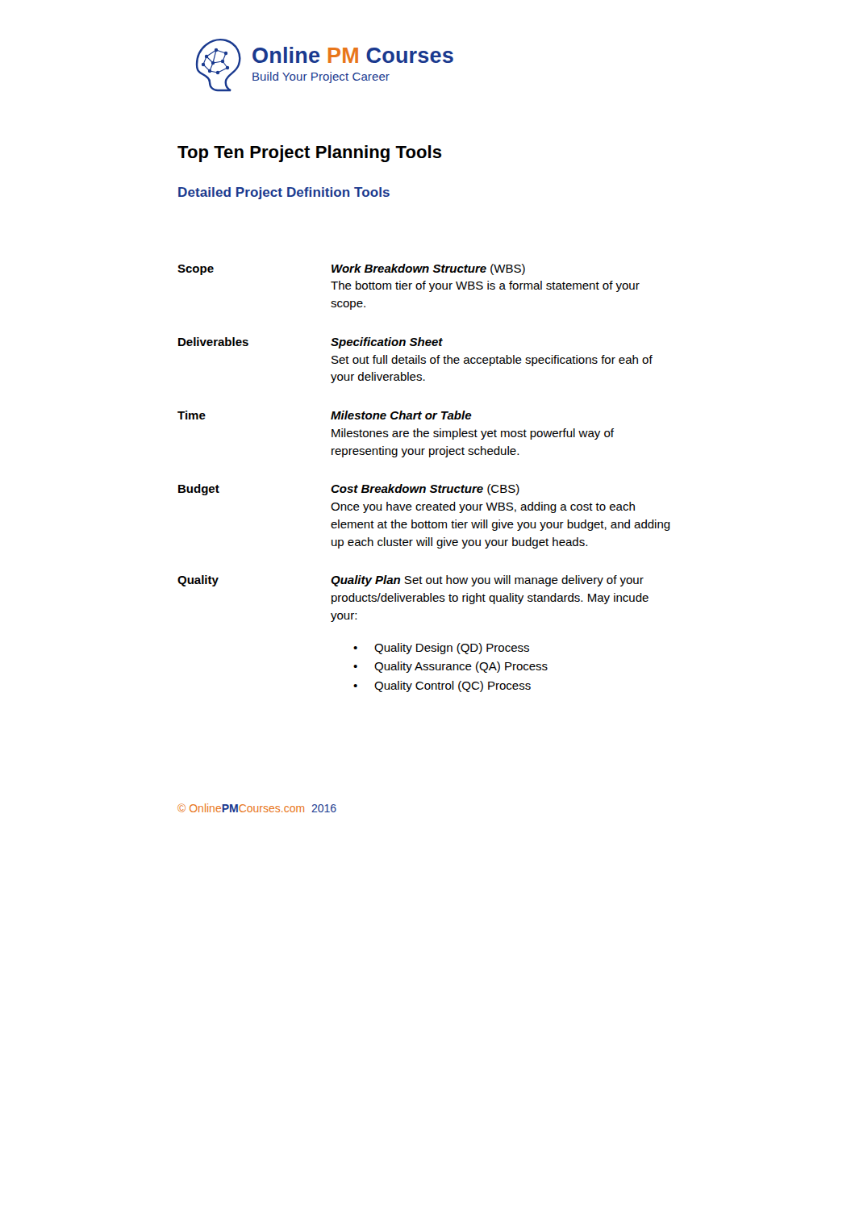Online PM Courses
Build Your Project Career
Top Ten Project Planning Tools
Detailed Project Definition Tools
Scope
Work Breakdown Structure (WBS)
The bottom tier of your WBS is a formal statement of your scope.
Deliverables
Specification Sheet
Set out full details of the acceptable specifications for eah of your deliverables.
Time
Milestone Chart or Table
Milestones are the simplest yet most powerful way of representing your project schedule.
Budget
Cost Breakdown Structure (CBS)
Once you have created your WBS, adding a cost to each element at the bottom tier will give you your budget, and adding up each cluster will give you your budget heads.
Quality
Quality Plan Set out how you will manage delivery of your products/deliverables to right quality standards. May incude your:
Quality Design (QD) Process
Quality Assurance (QA) Process
Quality Control (QC) Process
© Online PM Courses.com 2016